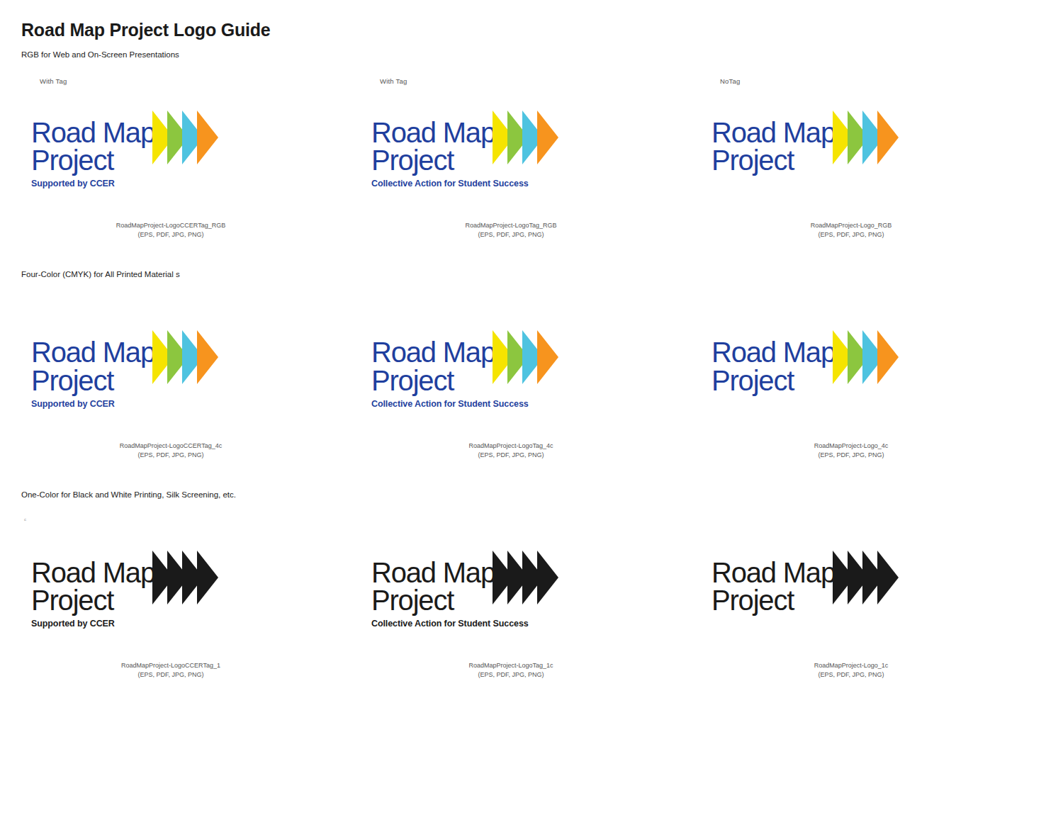Road Map Project Logo Guide
RGB for Web and On-Screen Presentations
With Tag
Road Map
Project
Supported by CCER
RoadMapProject-LogoCCERTag_RGB (EPS, PDF, JPG, PNG)
With Tag
Road Map
Project
Collective Action for Student Success
RoadMapProject-LogoTag_RGB (EPS, PDF, JPG, PNG)
NoTag
Road Map
Project
RoadMapProject-Logo_RGB (EPS, PDF, JPG, PNG)
Four-Color (CMYK) for All Printed Material s
With Tag
Road Map
Project
Supported by CCER
RoadMapProject-LogoCCERTag_4c (EPS, PDF, JPG, PNG)
With Tag
Road Map
Project
Collective Action for Student Success
RoadMapProject-LogoTag_4c (EPS, PDF, JPG, PNG)
NoTag
Road Map
Project
RoadMapProject-Logo_4c (EPS, PDF, JPG, PNG)
One-Color for Black and White Printing, Silk Screening, etc.
c
With Tag
Road Map
Project
Supported by CCER
RoadMapProject-LogoCCERTag_1 (EPS, PDF, JPG, PNG)
With Tag
Road Map
Project
Collective Action for Student Success
RoadMapProject-LogoTag_1c (EPS, PDF, JPG, PNG)
NoTag
Road Map
Project
RoadMapProject-Logo_1c (EPS, PDF, JPG, PNG)